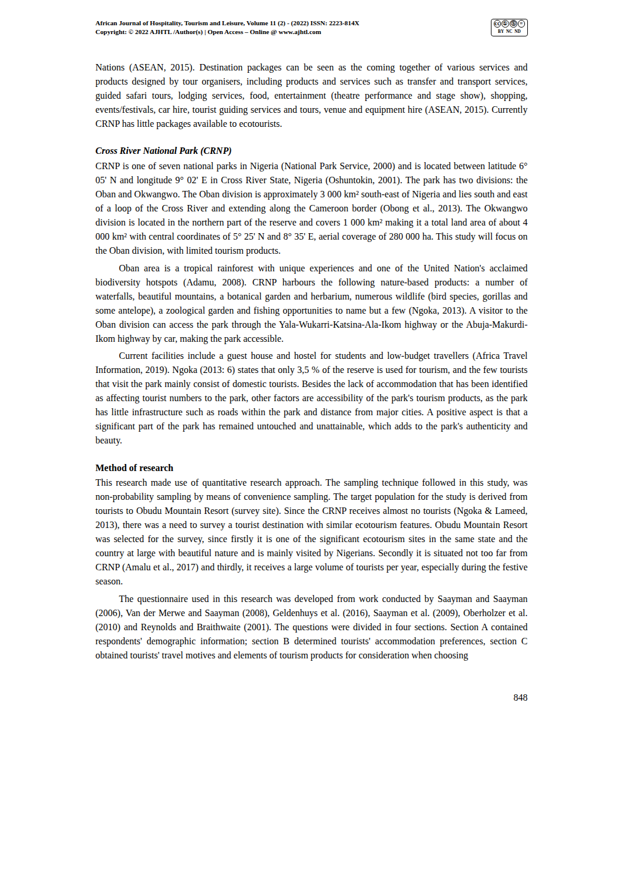African Journal of Hospitality, Tourism and Leisure, Volume 11 (2) - (2022) ISSN: 2223-814X
Copyright: © 2022 AJHTL /Author(s) | Open Access – Online @ www.ajhtl.com
cc ①Ⓢ=
BY NC ND
Nations (ASEAN, 2015). Destination packages can be seen as the coming together of various services and products designed by tour organisers, including products and services such as transfer and transport services, guided safari tours, lodging services, food, entertainment (theatre performance and stage show), shopping, events/festivals, car hire, tourist guiding services and tours, venue and equipment hire (ASEAN, 2015). Currently CRNP has little packages available to ecotourists.
Cross River National Park (CRNP)
CRNP is one of seven national parks in Nigeria (National Park Service, 2000) and is located between latitude 6° 05' N and longitude 9° 02' E in Cross River State, Nigeria (Oshuntokin, 2001). The park has two divisions: the Oban and Okwangwo. The Oban division is approximately 3 000 km² south-east of Nigeria and lies south and east of a loop of the Cross River and extending along the Cameroon border (Obong et al., 2013). The Okwangwo division is located in the northern part of the reserve and covers 1 000 km² making it a total land area of about 4 000 km² with central coordinates of 5° 25' N and 8° 35' E, aerial coverage of 280 000 ha. This study will focus on the Oban division, with limited tourism products.
Oban area is a tropical rainforest with unique experiences and one of the United Nation's acclaimed biodiversity hotspots (Adamu, 2008). CRNP harbours the following nature-based products: a number of waterfalls, beautiful mountains, a botanical garden and herbarium, numerous wildlife (bird species, gorillas and some antelope), a zoological garden and fishing opportunities to name but a few (Ngoka, 2013). A visitor to the Oban division can access the park through the Yala-Wukarri-Katsina-Ala-Ikom highway or the Abuja-Makurdi-Ikom highway by car, making the park accessible.
Current facilities include a guest house and hostel for students and low-budget travellers (Africa Travel Information, 2019). Ngoka (2013: 6) states that only 3,5 % of the reserve is used for tourism, and the few tourists that visit the park mainly consist of domestic tourists. Besides the lack of accommodation that has been identified as affecting tourist numbers to the park, other factors are accessibility of the park's tourism products, as the park has little infrastructure such as roads within the park and distance from major cities. A positive aspect is that a significant part of the park has remained untouched and unattainable, which adds to the park's authenticity and beauty.
Method of research
This research made use of quantitative research approach. The sampling technique followed in this study, was non-probability sampling by means of convenience sampling. The target population for the study is derived from tourists to Obudu Mountain Resort (survey site). Since the CRNP receives almost no tourists (Ngoka & Lameed, 2013), there was a need to survey a tourist destination with similar ecotourism features. Obudu Mountain Resort was selected for the survey, since firstly it is one of the significant ecotourism sites in the same state and the country at large with beautiful nature and is mainly visited by Nigerians. Secondly it is situated not too far from CRNP (Amalu et al., 2017) and thirdly, it receives a large volume of tourists per year, especially during the festive season.
The questionnaire used in this research was developed from work conducted by Saayman and Saayman (2006), Van der Merwe and Saayman (2008), Geldenhuys et al. (2016), Saayman et al. (2009), Oberholzer et al. (2010) and Reynolds and Braithwaite (2001). The questions were divided in four sections. Section A contained respondents' demographic information; section B determined tourists' accommodation preferences, section C obtained tourists' travel motives and elements of tourism products for consideration when choosing
848